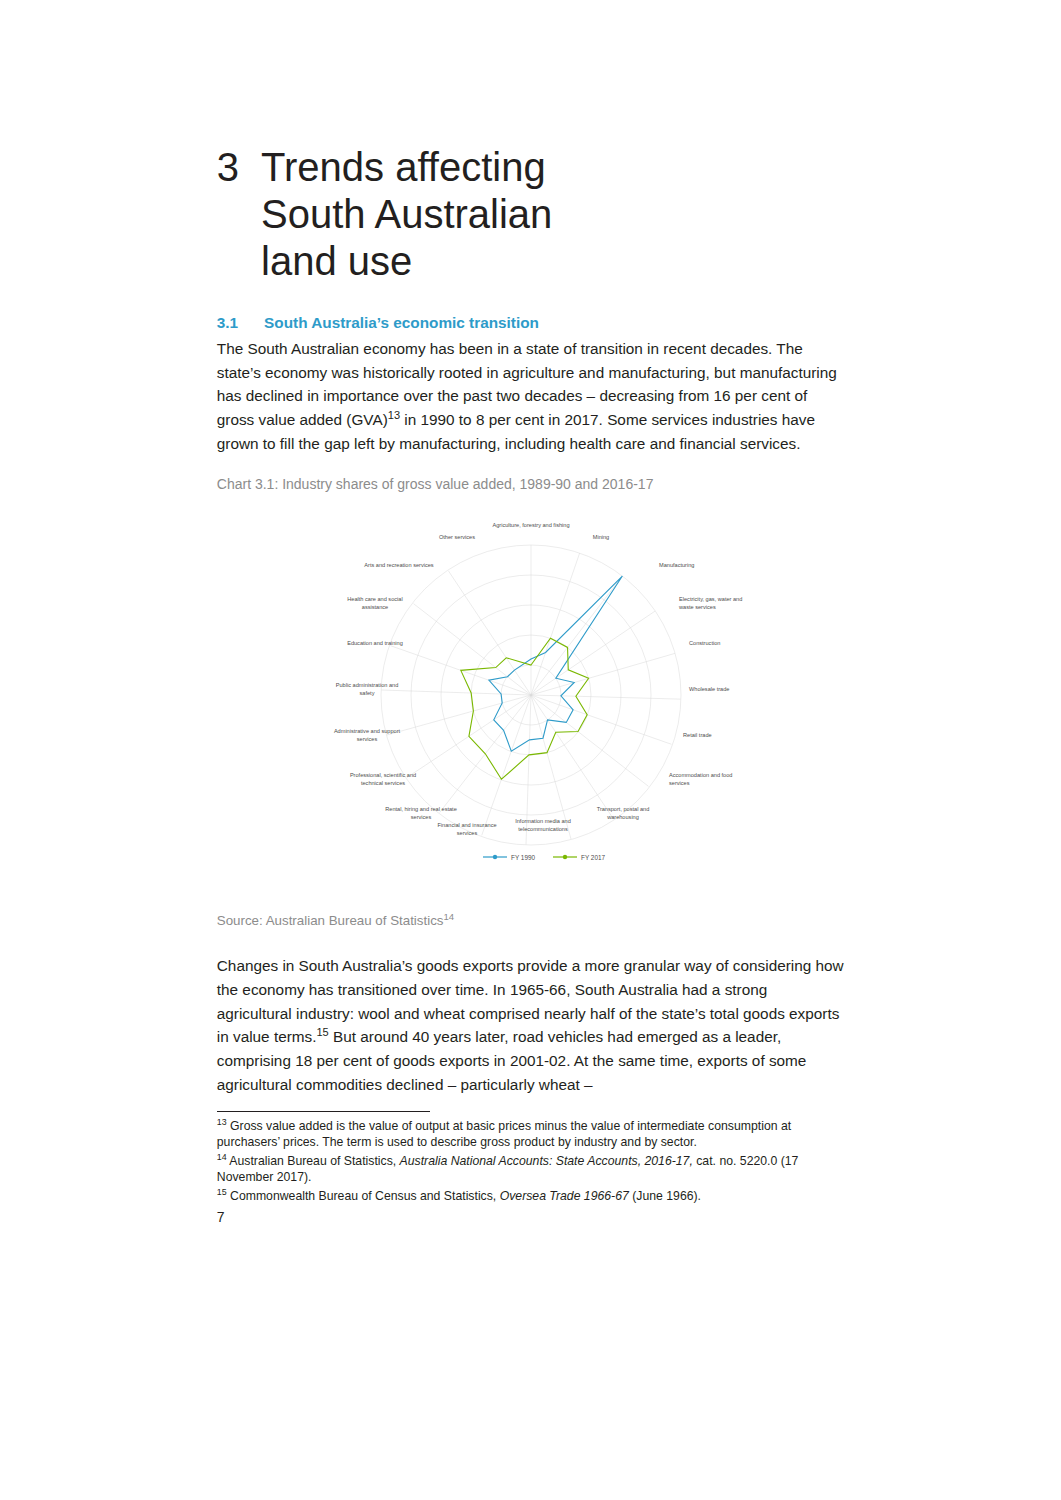3 Trends affecting South Australian land use
3.1 South Australia’s economic transition
The South Australian economy has been in a state of transition in recent decades. The state’s economy was historically rooted in agriculture and manufacturing, but manufacturing has declined in importance over the past two decades – decreasing from 16 per cent of gross value added (GVA)13 in 1990 to 8 per cent in 2017. Some services industries have grown to fill the gap left by manufacturing, including health care and financial services.
Chart 3.1: Industry shares of gross value added, 1989-90 and 2016-17
Agriculture, forestry and fishing Mining Manufacturing Electricity, gas, water and waste services Construction Wholesale trade Retail trade Accommodation and food services Transport, postal and warehousing Information media and telecommunications Financial and insurance services Rental, hiring and real estate services Professional, scientific and technical services Administrative and support services Public administration and safety Education and training Health care and social assistance Arts and recreation services Other services FY 1990 FY 2017
Source: Australian Bureau of Statistics14
Changes in South Australia’s goods exports provide a more granular way of considering how the economy has transitioned over time. In 1965-66, South Australia had a strong agricultural industry: wool and wheat comprised nearly half of the state’s total goods exports in value terms.15 But around 40 years later, road vehicles had emerged as a leader, comprising 18 per cent of goods exports in 2001-02. At the same time, exports of some agricultural commodities declined – particularly wheat –
13 Gross value added is the value of output at basic prices minus the value of intermediate consumption at purchasers’ prices. The term is used to describe gross product by industry and by sector.
14 Australian Bureau of Statistics, Australia National Accounts: State Accounts, 2016-17, cat. no. 5220.0 (17 November 2017).
15 Commonwealth Bureau of Census and Statistics, Oversea Trade 1966-67 (June 1966).
7